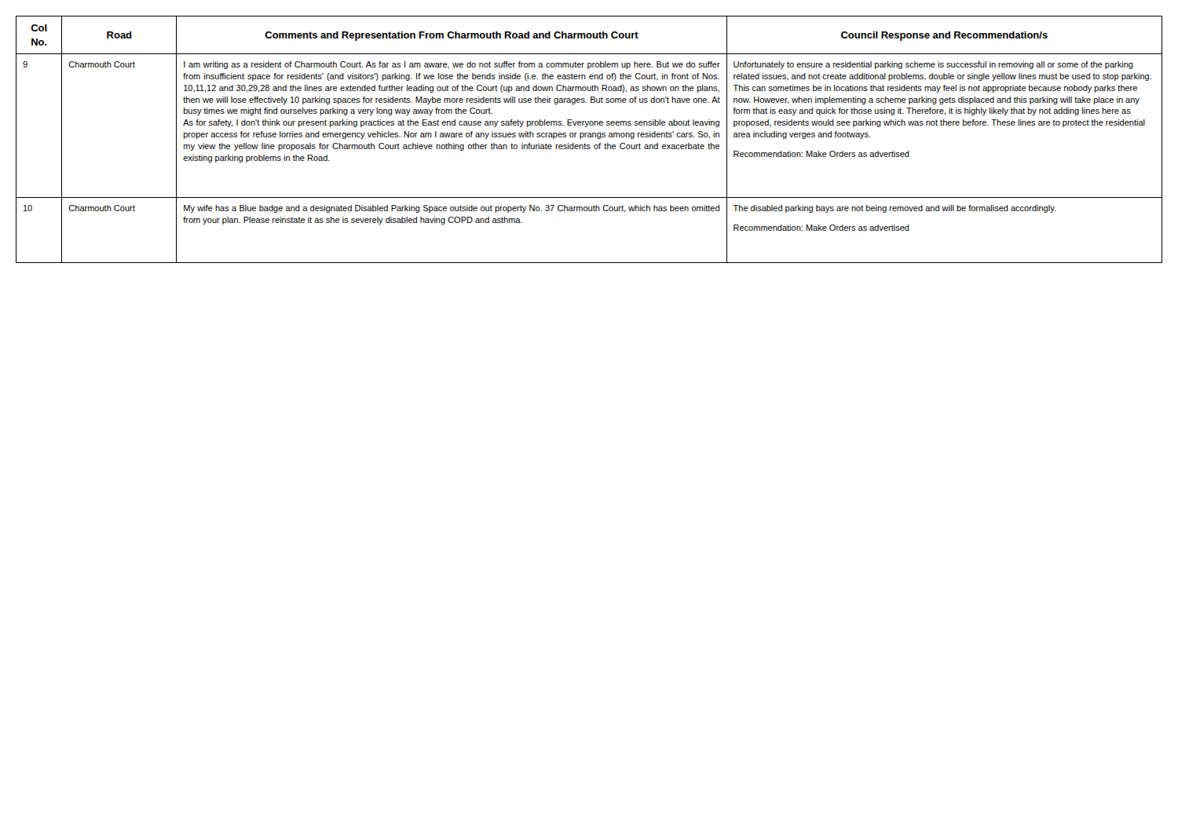| Col No. | Road | Comments and Representation From Charmouth Road and Charmouth Court | Council Response and Recommendation/s |
| --- | --- | --- | --- |
| 9 | Charmouth Court | I am writing as a resident of Charmouth Court. As far as I am aware, we do not suffer from a commuter problem up here. But we do suffer from insufficient space for residents' (and visitors') parking. If we lose the bends inside (i.e. the eastern end of) the Court, in front of Nos. 10,11,12 and 30,29,28 and the lines are extended further leading out of the Court (up and down Charmouth Road), as shown on the plans, then we will lose effectively 10 parking spaces for residents. Maybe more residents will use their garages. But some of us don't have one. At busy times we might find ourselves parking a very long way away from the Court. As for safety, I don't think our present parking practices at the East end cause any safety problems. Everyone seems sensible about leaving proper access for refuse lorries and emergency vehicles. Nor am I aware of any issues with scrapes or prangs among residents' cars. So, in my view the yellow line proposals for Charmouth Court achieve nothing other than to infuriate residents of the Court and exacerbate the existing parking problems in the Road. | Unfortunately to ensure a residential parking scheme is successful in removing all or some of the parking related issues, and not create additional problems, double or single yellow lines must be used to stop parking. This can sometimes be in locations that residents may feel is not appropriate because nobody parks there now. However, when implementing a scheme parking gets displaced and this parking will take place in any form that is easy and quick for those using it. Therefore, it is highly likely that by not adding lines here as proposed, residents would see parking which was not there before. These lines are to protect the residential area including verges and footways. Recommendation: Make Orders as advertised |
| 10 | Charmouth Court | My wife has a Blue badge and a designated Disabled Parking Space outside out property No. 37 Charmouth Court, which has been omitted from your plan. Please reinstate it as she is severely disabled having COPD and asthma. | The disabled parking bays are not being removed and will be formalised accordingly. Recommendation: Make Orders as advertised |